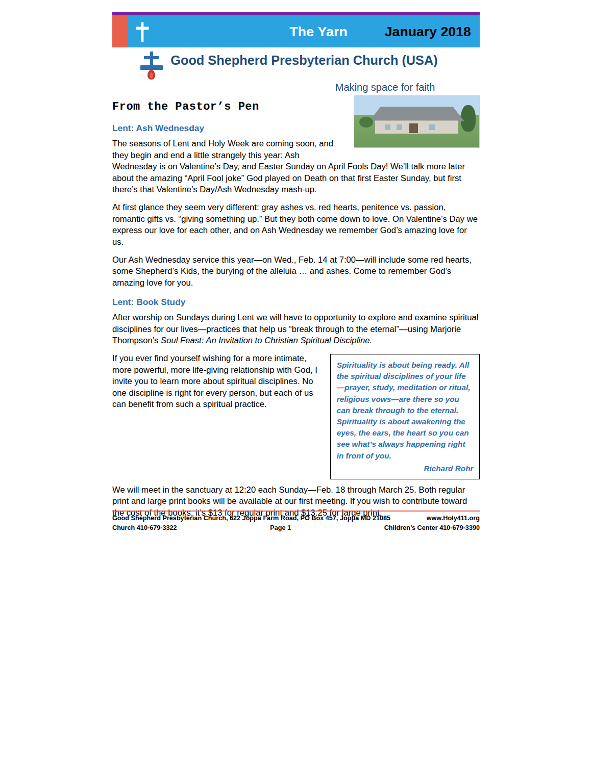The Yarn January 2018
Good Shepherd Presbyterian Church (USA)
Making space for faith
From the Pastor’s Pen
Lent: Ash Wednesday
The seasons of Lent and Holy Week are coming soon, and they begin and end a little strangely this year: Ash Wednesday is on Valentine’s Day, and Easter Sunday on April Fools Day! We’ll talk more later about the amazing “April Fool joke” God played on Death on that first Easter Sunday, but first there’s that Valentine’s Day/Ash Wednesday mash-up.
At first glance they seem very different: gray ashes vs. red hearts, penitence vs. passion, romantic gifts vs. “giving something up.” But they both come down to love. On Valentine’s Day we express our love for each other, and on Ash Wednesday we remember God’s amazing love for us.
Our Ash Wednesday service this year—on Wed., Feb. 14 at 7:00—will include some red hearts, some Shepherd’s Kids, the burying of the alleluia … and ashes. Come to remember God’s amazing love for you.
Lent: Book Study
After worship on Sundays during Lent we will have to opportunity to explore and examine spiritual disciplines for our lives—practices that help us “break through to the eternal”—using Marjorie Thompson’s Soul Feast: An Invitation to Christian Spiritual Discipline.
Spirituality is about being ready. All the spiritual disciplines of your life—prayer, study, meditation or ritual, religious vows—are there so you can break through to the eternal. Spirituality is about awakening the eyes, the ears, the heart so you can see what’s always happening right in front of you.
Richard Rohr
If you ever find yourself wishing for a more intimate, more powerful, more life-giving relationship with God, I invite you to learn more about spiritual disciplines. No one discipline is right for every person, but each of us can benefit from such a spiritual practice.
We will meet in the sanctuary at 12:20 each Sunday—Feb. 18 through March 25. Both regular print and large print books will be available at our first meeting. If you wish to contribute toward the cost of the books, it’s $13 for regular print and $13.25 for large print.
Good Shepherd Presbyterian Church, 622 Joppa Farm Road, PO Box 457, Joppa MD 21085 www.Holy411.org
Church 410-679-3322 Page 1 Children’s Center 410-679-3390